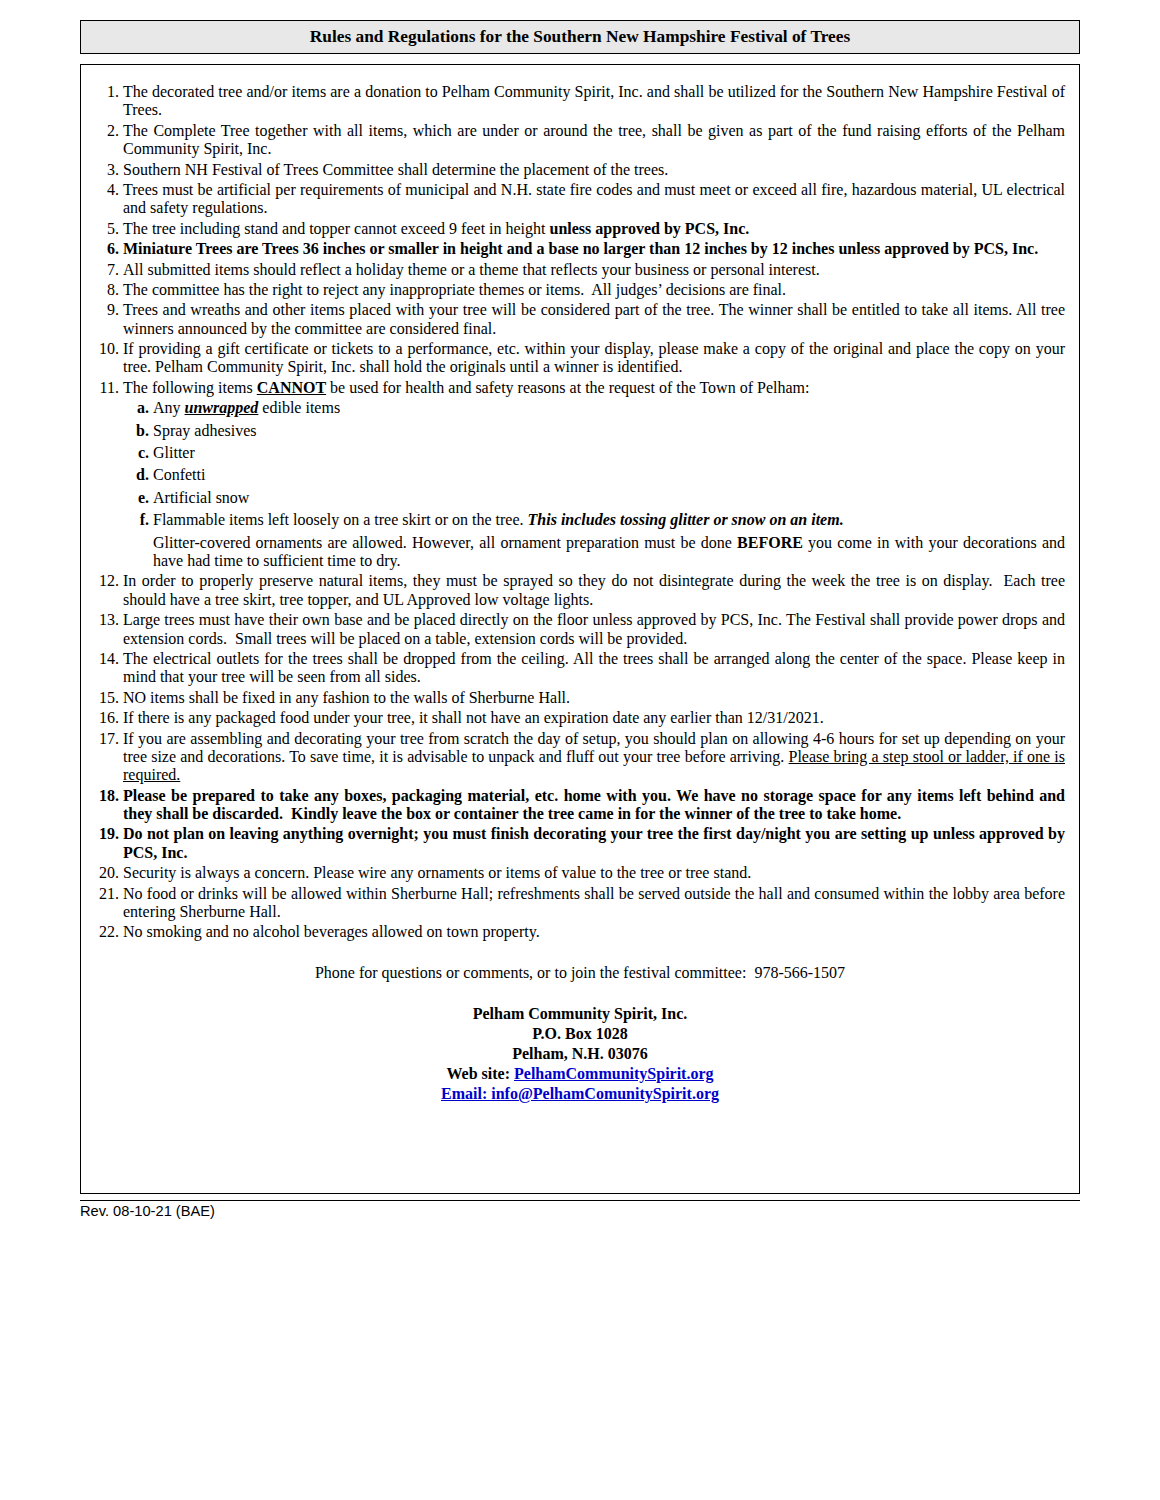Rules and Regulations for the Southern New Hampshire Festival of Trees
The decorated tree and/or items are a donation to Pelham Community Spirit, Inc. and shall be utilized for the Southern New Hampshire Festival of Trees.
The Complete Tree together with all items, which are under or around the tree, shall be given as part of the fund raising efforts of the Pelham Community Spirit, Inc.
Southern NH Festival of Trees Committee shall determine the placement of the trees.
Trees must be artificial per requirements of municipal and N.H. state fire codes and must meet or exceed all fire, hazardous material, UL electrical and safety regulations.
The tree including stand and topper cannot exceed 9 feet in height unless approved by PCS, Inc.
Miniature Trees are Trees 36 inches or smaller in height and a base no larger than 12 inches by 12 inches unless approved by PCS, Inc.
All submitted items should reflect a holiday theme or a theme that reflects your business or personal interest.
The committee has the right to reject any inappropriate themes or items. All judges’ decisions are final.
Trees and wreaths and other items placed with your tree will be considered part of the tree. The winner shall be entitled to take all items. All tree winners announced by the committee are considered final.
If providing a gift certificate or tickets to a performance, etc. within your display, please make a copy of the original and place the copy on your tree. Pelham Community Spirit, Inc. shall hold the originals until a winner is identified.
The following items CANNOT be used for health and safety reasons at the request of the Town of Pelham:
Any unwrapped edible items
Spray adhesives
Glitter
Confetti
Artificial snow
Flammable items left loosely on a tree skirt or on the tree. This includes tossing glitter or snow on an item.
Glitter-covered ornaments are allowed. However, all ornament preparation must be done BEFORE you come in with your decorations and have had time to sufficient time to dry.
In order to properly preserve natural items, they must be sprayed so they do not disintegrate during the week the tree is on display. Each tree should have a tree skirt, tree topper, and UL Approved low voltage lights.
Large trees must have their own base and be placed directly on the floor unless approved by PCS, Inc. The Festival shall provide power drops and extension cords. Small trees will be placed on a table, extension cords will be provided.
The electrical outlets for the trees shall be dropped from the ceiling. All the trees shall be arranged along the center of the space. Please keep in mind that your tree will be seen from all sides.
NO items shall be fixed in any fashion to the walls of Sherburne Hall.
If there is any packaged food under your tree, it shall not have an expiration date any earlier than 12/31/2021.
If you are assembling and decorating your tree from scratch the day of setup, you should plan on allowing 4-6 hours for set up depending on your tree size and decorations. To save time, it is advisable to unpack and fluff out your tree before arriving. Please bring a step stool or ladder, if one is required.
Please be prepared to take any boxes, packaging material, etc. home with you. We have no storage space for any items left behind and they shall be discarded. Kindly leave the box or container the tree came in for the winner of the tree to take home.
Do not plan on leaving anything overnight; you must finish decorating your tree the first day/night you are setting up unless approved by PCS, Inc.
Security is always a concern. Please wire any ornaments or items of value to the tree or tree stand.
No food or drinks will be allowed within Sherburne Hall; refreshments shall be served outside the hall and consumed within the lobby area before entering Sherburne Hall.
No smoking and no alcohol beverages allowed on town property.
Phone for questions or comments, or to join the festival committee: 978-566-1507
Pelham Community Spirit, Inc.
P.O. Box 1028
Pelham, N.H. 03076
Web site: PelhamCommunitySpirit.org
Email: info@PelhamComunitySpirit.org
Rev. 08-10-21 (BAE)